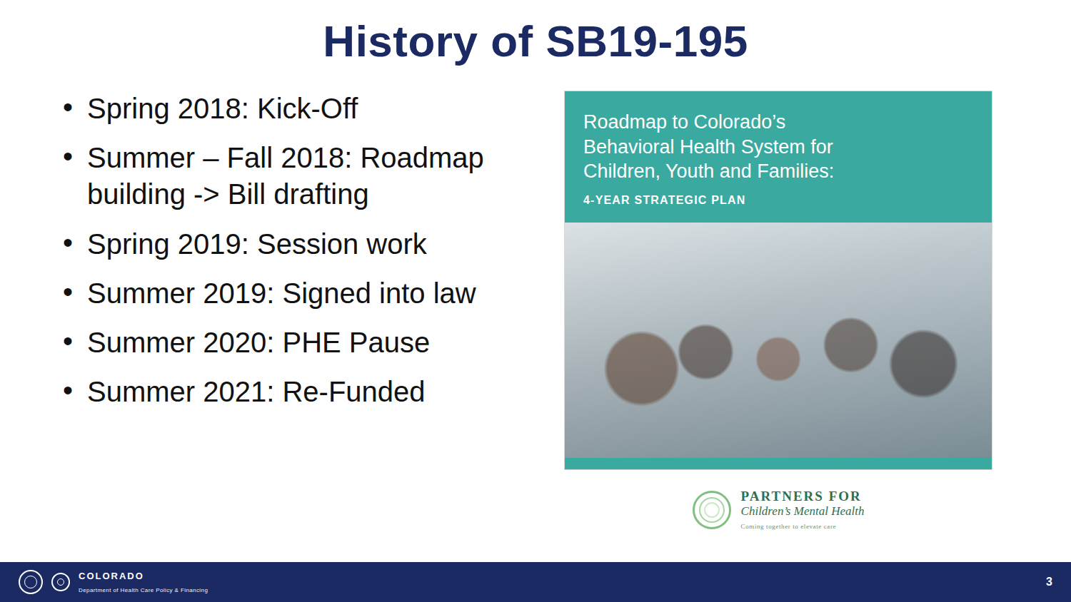History of SB19-195
Spring 2018: Kick-Off
Summer – Fall 2018: Roadmap building -> Bill drafting
Spring 2019: Session work
Summer 2019: Signed into law
Summer 2020: PHE Pause
Summer 2021: Re-Funded
Roadmap to Colorado’s
Behavioral Health System for
Children, Youth and Families:
4-YEAR STRATEGIC PLAN
PARTNERS FOR
Children’s Mental Health
Coming together to elevate care
COLORADO
Department of Health Care Policy & Financing
3